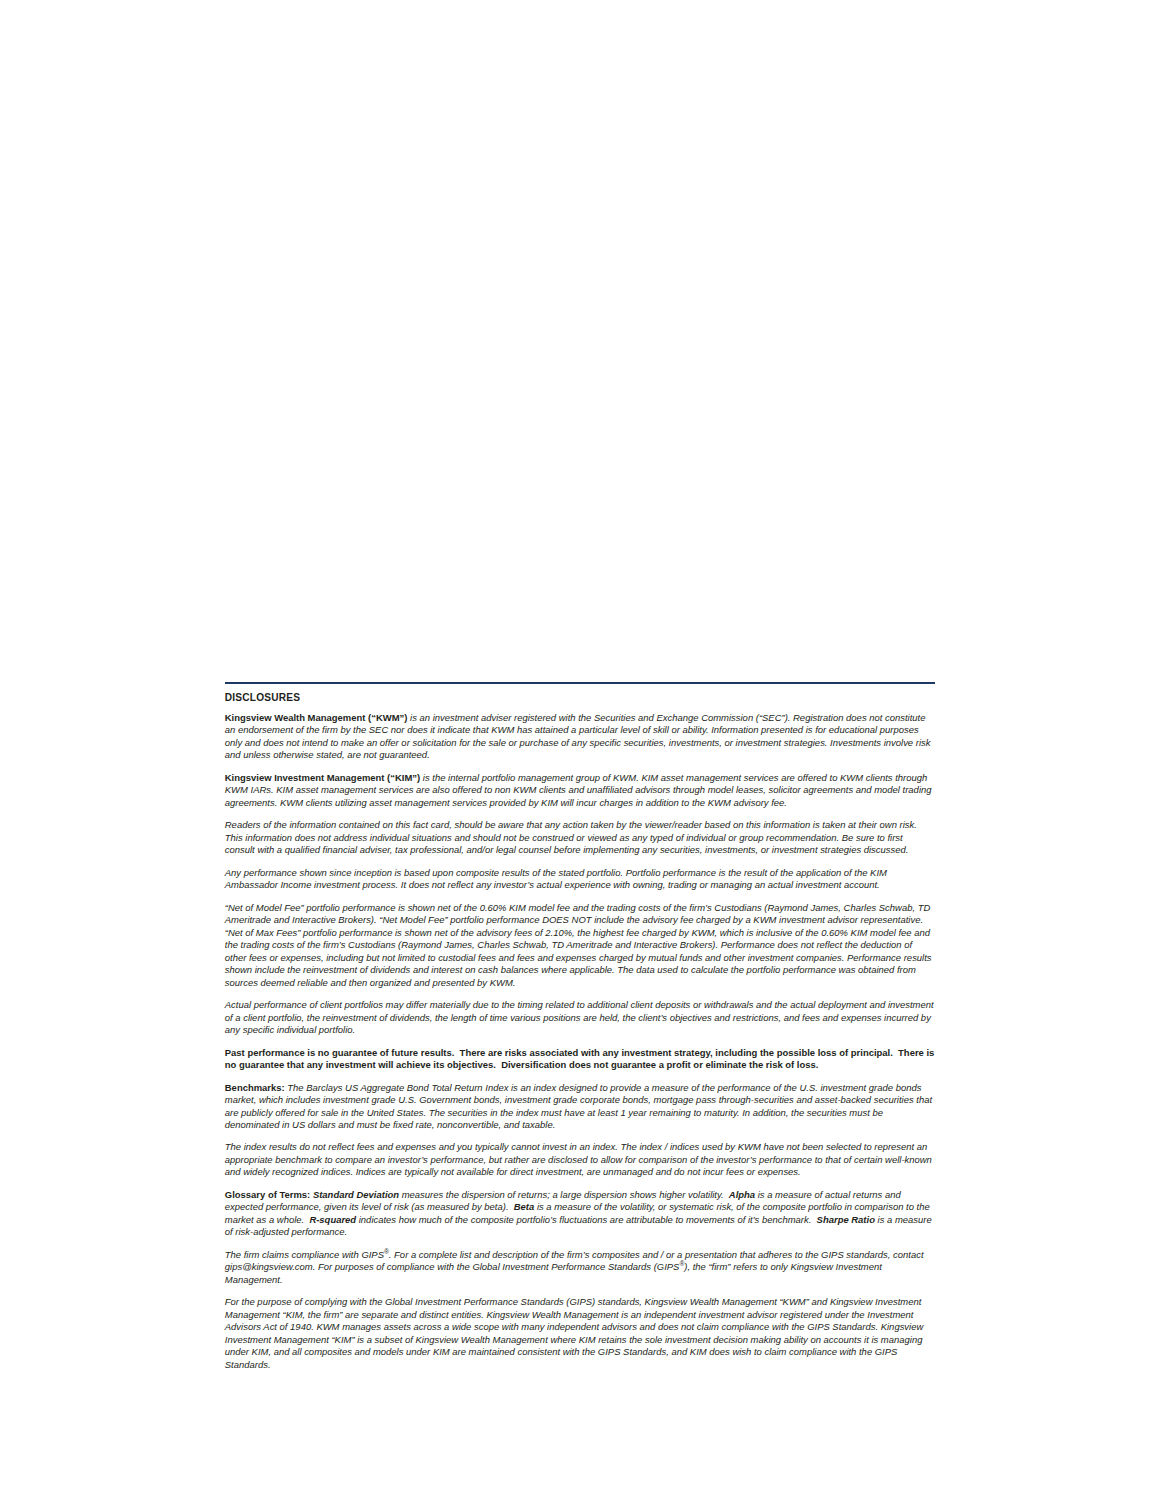DISCLOSURES
Kingsview Wealth Management (“KWM”) is an investment adviser registered with the Securities and Exchange Commission (“SEC”). Registration does not constitute an endorsement of the firm by the SEC nor does it indicate that KWM has attained a particular level of skill or ability. Information presented is for educational purposes only and does not intend to make an offer or solicitation for the sale or purchase of any specific securities, investments, or investment strategies. Investments involve risk and unless otherwise stated, are not guaranteed.
Kingsview Investment Management (“KIM”) is the internal portfolio management group of KWM. KIM asset management services are offered to KWM clients through KWM IARs. KIM asset management services are also offered to non KWM clients and unaffiliated advisors through model leases, solicitor agreements and model trading agreements. KWM clients utilizing asset management services provided by KIM will incur charges in addition to the KWM advisory fee.
Readers of the information contained on this fact card, should be aware that any action taken by the viewer/reader based on this information is taken at their own risk. This information does not address individual situations and should not be construed or viewed as any typed of individual or group recommendation. Be sure to first consult with a qualified financial adviser, tax professional, and/or legal counsel before implementing any securities, investments, or investment strategies discussed.
Any performance shown since inception is based upon composite results of the stated portfolio. Portfolio performance is the result of the application of the KIM Ambassador Income investment process. It does not reflect any investor’s actual experience with owning, trading or managing an actual investment account.
“Net of Model Fee” portfolio performance is shown net of the 0.60% KIM model fee and the trading costs of the firm’s Custodians (Raymond James, Charles Schwab, TD Ameritrade and Interactive Brokers). “Net Model Fee” portfolio performance DOES NOT include the advisory fee charged by a KWM investment advisor representative. “Net of Max Fees” portfolio performance is shown net of the advisory fees of 2.10%, the highest fee charged by KWM, which is inclusive of the 0.60% KIM model fee and the trading costs of the firm’s Custodians (Raymond James, Charles Schwab, TD Ameritrade and Interactive Brokers). Performance does not reflect the deduction of other fees or expenses, including but not limited to custodial fees and fees and expenses charged by mutual funds and other investment companies. Performance results shown include the reinvestment of dividends and interest on cash balances where applicable. The data used to calculate the portfolio performance was obtained from sources deemed reliable and then organized and presented by KWM.
Actual performance of client portfolios may differ materially due to the timing related to additional client deposits or withdrawals and the actual deployment and investment of a client portfolio, the reinvestment of dividends, the length of time various positions are held, the client’s objectives and restrictions, and fees and expenses incurred by any specific individual portfolio.
Past performance is no guarantee of future results. There are risks associated with any investment strategy, including the possible loss of principal. There is no guarantee that any investment will achieve its objectives. Diversification does not guarantee a profit or eliminate the risk of loss.
Benchmarks: The Barclays US Aggregate Bond Total Return Index is an index designed to provide a measure of the performance of the U.S. investment grade bonds market, which includes investment grade U.S. Government bonds, investment grade corporate bonds, mortgage pass through-securities and asset-backed securities that are publicly offered for sale in the United States. The securities in the index must have at least 1 year remaining to maturity. In addition, the securities must be denominated in US dollars and must be fixed rate, nonconvertible, and taxable.
The index results do not reflect fees and expenses and you typically cannot invest in an index. The index / indices used by KWM have not been selected to represent an appropriate benchmark to compare an investor’s performance, but rather are disclosed to allow for comparison of the investor’s performance to that of certain well-known and widely recognized indices. Indices are typically not available for direct investment, are unmanaged and do not incur fees or expenses.
Glossary of Terms: Standard Deviation measures the dispersion of returns; a large dispersion shows higher volatility. Alpha is a measure of actual returns and expected performance, given its level of risk (as measured by beta). Beta is a measure of the volatility, or systematic risk, of the composite portfolio in comparison to the market as a whole. R-squared indicates how much of the composite portfolio’s fluctuations are attributable to movements of it’s benchmark. Sharpe Ratio is a measure of risk-adjusted performance.
The firm claims compliance with GIPS®. For a complete list and description of the firm’s composites and / or a presentation that adheres to the GIPS standards, contact gips@kingsview.com. For purposes of compliance with the Global Investment Performance Standards (GIPS®), the “firm” refers to only Kingsview Investment Management.
For the purpose of complying with the Global Investment Performance Standards (GIPS) standards, Kingsview Wealth Management “KWM” and Kingsview Investment Management “KIM, the firm” are separate and distinct entities. Kingsview Wealth Management is an independent investment advisor registered under the Investment Advisors Act of 1940. KWM manages assets across a wide scope with many independent advisors and does not claim compliance with the GIPS Standards. Kingsview Investment Management “KIM” is a subset of Kingsview Wealth Management where KIM retains the sole investment decision making ability on accounts it is managing under KIM, and all composites and models under KIM are maintained consistent with the GIPS Standards, and KIM does wish to claim compliance with the GIPS Standards.